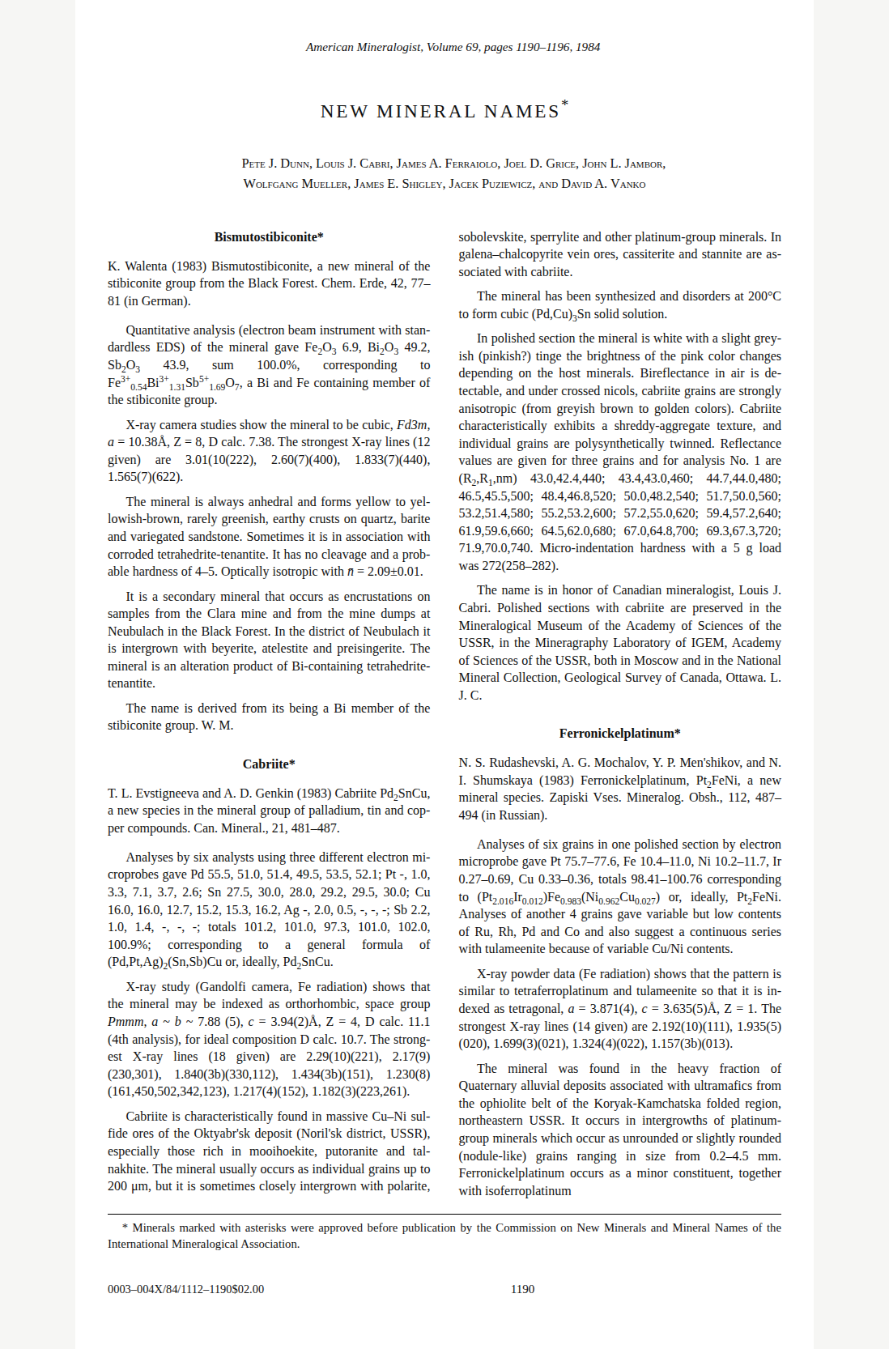American Mineralogist, Volume 69, pages 1190–1196, 1984
NEW MINERAL NAMES*
Pete J. Dunn, Louis J. Cabri, James A. Ferraiolo, Joel D. Grice, John L. Jambor,
Wolfgang Mueller, James E. Shigley, Jacek Puziewicz, and David A. Vanko
Bismutostibiconite*
K. Walenta (1983) Bismutostibiconite, a new mineral of the stibiconite group from the Black Forest. Chem. Erde, 42, 77–81 (in German).
Quantitative analysis (electron beam instrument with standardless EDS) of the mineral gave Fe2O3 6.9, Bi2O3 49.2, Sb2O3 43.9, sum 100.0%, corresponding to Fe3+0.54Bi3+1.31Sb5+1.69O7, a Bi and Fe containing member of the stibiconite group.
X-ray camera studies show the mineral to be cubic, Fd3m, a = 10.38Å, Z = 8, D calc. 7.38. The strongest X-ray lines (12 given) are 3.01(10(222), 2.60(7)(400), 1.833(7)(440), 1.565(7)(622).
The mineral is always anhedral and forms yellow to yellowish-brown, rarely greenish, earthy crusts on quartz, barite and variegated sandstone. Sometimes it is in association with corroded tetrahedrite-tenantite. It has no cleavage and a probable hardness of 4–5. Optically isotropic with n̄ = 2.09±0.01.
It is a secondary mineral that occurs as encrustations on samples from the Clara mine and from the mine dumps at Neubulach in the Black Forest. In the district of Neubulach it is intergrown with beyerite, atelestite and preisingerite. The mineral is an alteration product of Bi-containing tetrahedrite-tenantite.
The name is derived from its being a Bi member of the stibiconite group. W. M.
Cabriite*
T. L. Evstigneeva and A. D. Genkin (1983) Cabriite Pd2SnCu, a new species in the mineral group of palladium, tin and copper compounds. Can. Mineral., 21, 481–487.
Analyses by six analysts using three different electron microprobes gave Pd 55.5, 51.0, 51.4, 49.5, 53.5, 52.1; Pt -, 1.0, 3.3, 7.1, 3.7, 2.6; Sn 27.5, 30.0, 28.0, 29.2, 29.5, 30.0; Cu 16.0, 16.0, 12.7, 15.2, 15.3, 16.2, Ag -, 2.0, 0.5, -, -, -; Sb 2.2, 1.0, 1.4, -, -, -; totals 101.2, 101.0, 97.3, 101.0, 102.0, 100.9%; corresponding to a general formula of (Pd,Pt,Ag)2(Sn,Sb)Cu or, ideally, Pd2SnCu.
X-ray study (Gandolfi camera, Fe radiation) shows that the mineral may be indexed as orthorhombic, space group Pmmm, a ~ b ~ 7.88 (5), c = 3.94(2)Å, Z = 4, D calc. 11.1 (4th analysis), for ideal composition D calc. 10.7. The strongest X-ray lines (18 given) are 2.29(10)(221), 2.17(9)(230,301), 1.840(3b)(330,112), 1.434(3b)(151), 1.230(8)(161,450,502,342,123), 1.217(4)(152), 1.182(3)(223,261).
Cabriite is characteristically found in massive Cu–Ni sulfide ores of the Oktyabr'sk deposit (Noril'sk district, USSR), especially those rich in mooihoekite, putoranite and talnakhite. The mineral usually occurs as individual grains up to 200 μm, but it is sometimes closely intergrown with polarite, sobolevskite, sperrylite and other platinum-group minerals. In galena–chalcopyrite vein ores, cassiterite and stannite are associated with cabriite.
The mineral has been synthesized and disorders at 200°C to form cubic (Pd,Cu)3Sn solid solution.
In polished section the mineral is white with a slight greyish (pinkish?) tinge the brightness of the pink color changes depending on the host minerals. Bireflectance in air is detectable, and under crossed nicols, cabriite grains are strongly anisotropic (from greyish brown to golden colors). Cabriite characteristically exhibits a shreddy-aggregate texture, and individual grains are polysynthetically twinned. Reflectance values are given for three grains and for analysis No. 1 are (R2,R1,nm) 43.0,42.4,440; 43.4,43.0,460; 44.7,44.0,480; 46.5,45.5,500; 48.4,46.8,520; 50.0,48.2,540; 51.7,50.0,560; 53.2,51.4,580; 55.2,53.2,600; 57.2,55.0,620; 59.4,57.2,640; 61.9,59.6,660; 64.5,62.0,680; 67.0,64.8,700; 69.3,67.3,720; 71.9,70.0,740. Micro-indentation hardness with a 5 g load was 272(258–282).
The name is in honor of Canadian mineralogist, Louis J. Cabri. Polished sections with cabriite are preserved in the Mineralogical Museum of the Academy of Sciences of the USSR, in the Mineragraphy Laboratory of IGEM, Academy of Sciences of the USSR, both in Moscow and in the National Mineral Collection, Geological Survey of Canada, Ottawa. L. J. C.
Ferronickelplatinum*
N. S. Rudashevski, A. G. Mochalov, Y. P. Men'shikov, and N. I. Shumskaya (1983) Ferronickelplatinum, Pt2FeNi, a new mineral species. Zapiski Vses. Mineralog. Obsh., 112, 487–494 (in Russian).
Analyses of six grains in one polished section by electron microprobe gave Pt 75.7–77.6, Fe 10.4–11.0, Ni 10.2–11.7, Ir 0.27–0.69, Cu 0.33–0.36, totals 98.41–100.76 corresponding to (Pt2.016Ir0.012)Fe0.983(Ni0.962Cu0.027) or, ideally, Pt2FeNi. Analyses of another 4 grains gave variable but low contents of Ru, Rh, Pd and Co and also suggest a continuous series with tulameenite because of variable Cu/Ni contents.
X-ray powder data (Fe radiation) shows that the pattern is similar to tetraferroplatinum and tulameenite so that it is indexed as tetragonal, a = 3.871(4), c = 3.635(5)Å, Z = 1. The strongest X-ray lines (14 given) are 2.192(10)(111), 1.935(5)(020), 1.699(3)(021), 1.324(4)(022), 1.157(3b)(013).
The mineral was found in the heavy fraction of Quaternary alluvial deposits associated with ultramafics from the ophiolite belt of the Koryak-Kamchatska folded region, northeastern USSR. It occurs in intergrowths of platinum-group minerals which occur as unrounded or slightly rounded (nodule-like) grains ranging in size from 0.2–4.5 mm. Ferronickelplatinum occurs as a minor constituent, together with isoferroplatinum
* Minerals marked with asterisks were approved before publication by the Commission on New Minerals and Mineral Names of the International Mineralogical Association.
0003–004X/84/1112–1190$02.00 1190